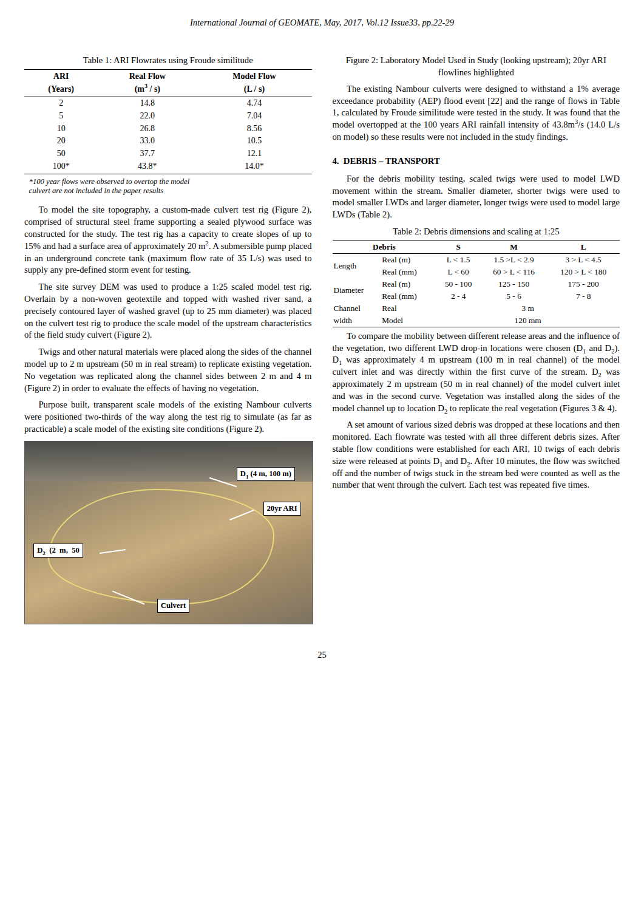International Journal of GEOMATE, May, 2017, Vol.12 Issue33, pp.22-29
Table 1: ARI Flowrates using Froude similitude
| ARI | Real Flow | Model Flow |
| --- | --- | --- |
| (Years) | (m 3 / s) | (L / s) |
| 2 | 14.8 | 4.74 |
| 5 | 22.0 | 7.04 |
| 10 | 26.8 | 8.56 |
| 20 | 33.0 | 10.5 |
| 50 | 37.7 | 12.1 |
| 100* | 43.8* | 14.0* |
*100 year flows were observed to overtop the model
culvert are not included in the paper results
To model the site topography, a custom-made culvert test rig (Figure 2), comprised of structural steel frame supporting a sealed plywood surface was constructed for the study. The test rig has a capacity to create slopes of up to 15% and had a surface area of approximately 20 m2. A submersible pump placed in an underground concrete tank (maximum flow rate of 35 L/s) was used to supply any pre-defined storm event for testing.
The site survey DEM was used to produce a 1:25 scaled model test rig. Overlain by a non-woven geotextile and topped with washed river sand, a precisely contoured layer of washed gravel (up to 25 mm diameter) was placed on the culvert test rig to produce the scale model of the upstream characteristics of the field study culvert (Figure 2).
Twigs and other natural materials were placed along the sides of the channel model up to 2 m upstream (50 m in real stream) to replicate existing vegetation. No vegetation was replicated along the channel sides between 2 m and 4 m (Figure 2) in order to evaluate the effects of having no vegetation.
Purpose built, transparent scale models of the existing Nambour culverts were positioned two-thirds of the way along the test rig to simulate (as far as practicable) a scale model of the existing site conditions (Figure 2).
D1 (4 m, 100 m)
20yr ARI
D2 (2 m, 50
Culvert
Figure 2: Laboratory Model Used in Study (looking upstream); 20yr ARI flowlines highlighted
The existing Nambour culverts were designed to withstand a 1% average exceedance probability (AEP) flood event [22] and the range of flows in Table 1, calculated by Froude similitude were tested in the study. It was found that the model overtopped at the 100 years ARI rainfall intensity of 43.8m3/s (14.0 L/s on model) so these results were not included in the study findings.
4. DEBRIS – TRANSPORT
For the debris mobility testing, scaled twigs were used to model LWD movement within the stream. Smaller diameter, shorter twigs were used to model smaller LWDs and larger diameter, longer twigs were used to model large LWDs (Table 2).
Table 2: Debris dimensions and scaling at 1:25
| Debris | S | M | L |
| --- | --- | --- | --- |
| Length | Real (m) | L < 1.5 | 1.5 >L < 2.9 | 3 > L < 4.5 |
| Real (mm) | L < 60 | 60 > L < 116 | 120 > L < 180 |
| Diameter | Real (m) | 50 - 100 | 125 - 150 | 175 - 200 |
| Real (mm) | 2 - 4 | 5 - 6 | 7 - 8 |
| Channel | Real | 3 m |
| width | Model | 120 mm |
To compare the mobility between different release areas and the influence of the vegetation, two different LWD drop-in locations were chosen (D1 and D2). D1 was approximately 4 m upstream (100 m in real channel) of the model culvert inlet and was directly within the first curve of the stream. D2 was approximately 2 m upstream (50 m in real channel) of the model culvert inlet and was in the second curve. Vegetation was installed along the sides of the model channel up to location D2 to replicate the real vegetation (Figures 3 & 4).
A set amount of various sized debris was dropped at these locations and then monitored. Each flowrate was tested with all three different debris sizes. After stable flow conditions were established for each ARI, 10 twigs of each debris size were released at points D1 and D2. After 10 minutes, the flow was switched off and the number of twigs stuck in the stream bed were counted as well as the number that went through the culvert. Each test was repeated five times.
25